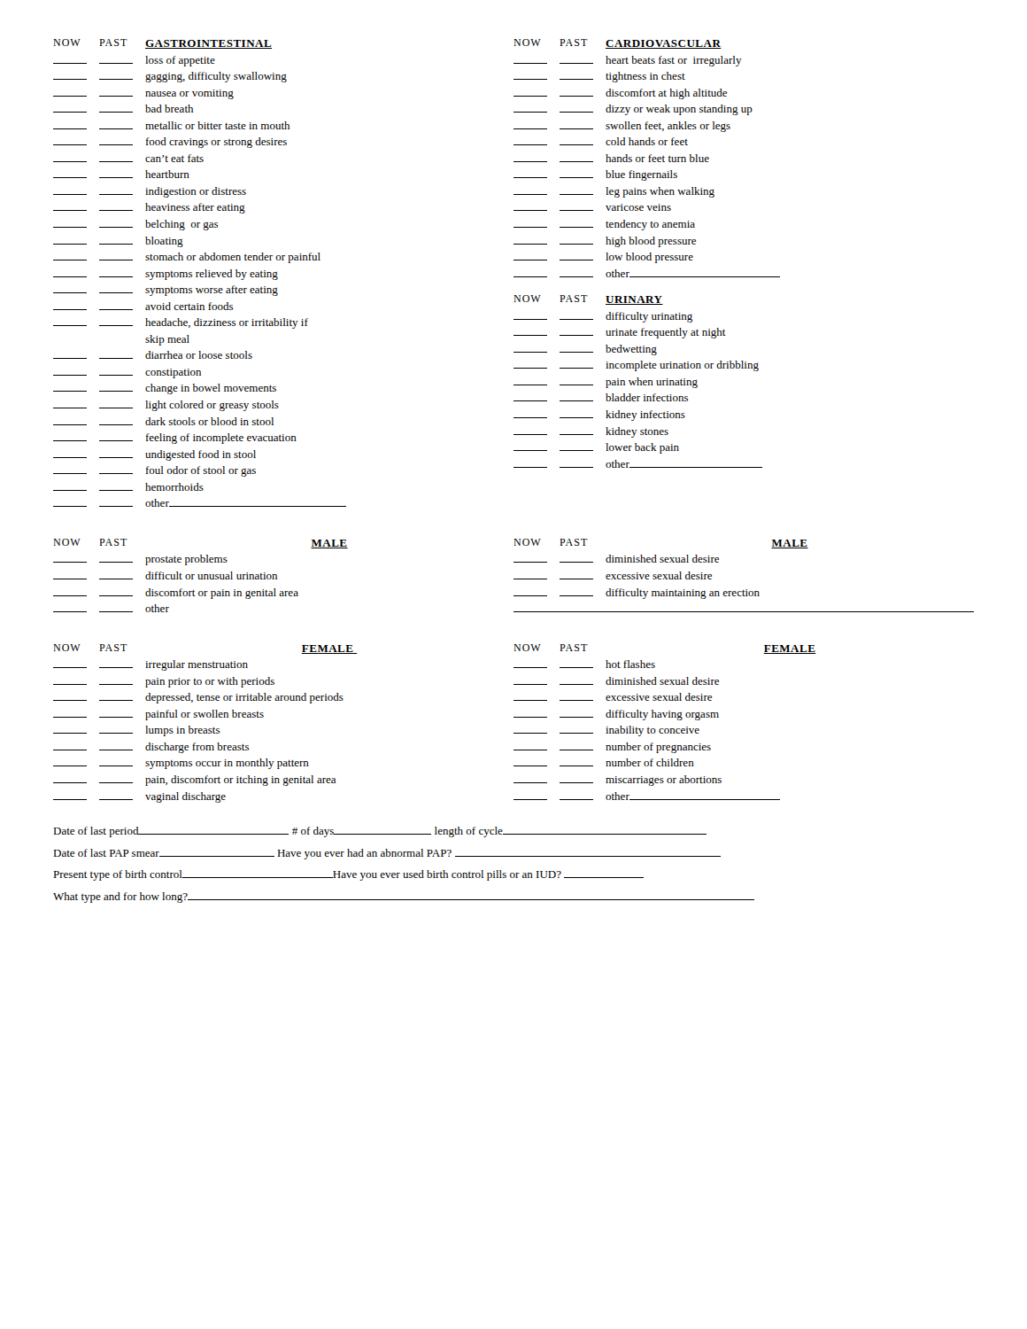| / NOW / PAST / GASTROINTESTINAL / / / / loss of appetite / / / / gagging, difficulty swallowing / / / / nausea or vomiting / / / / bad breath / / / / metallic or bitter taste in mouth / / / / food cravings or strong desires / / / / can’t eat fats / / / / heartburn / / / / indigestion or distress / / / / heaviness after eating / / / / belching or gas / / / / bloating / / / / stomach or abdomen tender or painful / / / / symptoms relieved by eating / / / / symptoms worse after eating / / / / avoid certain foods / / / / headache, dizziness or irritability if / / / / skip meal / / / / diarrhea or loose stools / / / / constipation / / / / change in bowel movements / / / / light colored or greasy stools / / / / dark stools or blood in stool / / / / feeling of incomplete evacuation / / / / undigested food in stool / / / / foul odor of stool or gas / / / / hemorrhoids / / / / other / | / NOW / PAST / CARDIOVASCULAR / / / / heart beats fast or irregularly / / / / tightness in chest / / / / discomfort at high altitude / / / / dizzy or weak upon standing up / / / / swollen feet, ankles or legs / / / / cold hands or feet / / / / hands or feet turn blue / / / / blue fingernails / / / / leg pains when walking / / / / varicose veins / / / / tendency to anemia / / / / high blood pressure / / / / low blood pressure / / / / other / / NOW / PAST / URINARY / / / / difficulty urinating / / / / urinate frequently at night / / / / bedwetting / / / / incomplete urination or dribbling / / / / pain when urinating / / / / bladder infections / / / / kidney infections / / / / kidney stones / / / / lower back pain / / / / other / |
| / NOW / PAST / MALE / / / / prostate problems / / / / difficult or unusual urination / / / / discomfort or pain in genital area / / / / other / | / NOW / PAST / MALE / / / / diminished sexual desire / / / / excessive sexual desire / / / / difficulty maintaining an erection / |
| / NOW / PAST / FEMALE / / / / irregular menstruation / / / / pain prior to or with periods / / / / depressed, tense or irritable around periods / / / / painful or swollen breasts / / / / lumps in breasts / / / / discharge from breasts / / / / symptoms occur in monthly pattern / / / / pain, discomfort or itching in genital area / / / / vaginal discharge / | / NOW / PAST / FEMALE / / / / hot flashes / / / / diminished sexual desire / / / / excessive sexual desire / / / / difficulty having orgasm / / / / inability to conceive / / / / number of pregnancies / / / / number of children / / / / miscarriages or abortions / / / / other / |
Date of last period # of days length of cycle
Date of last PAP smear Have you ever had an abnormal PAP?
Present type of birth control Have you ever used birth control pills or an IUD?
What type and for how long?